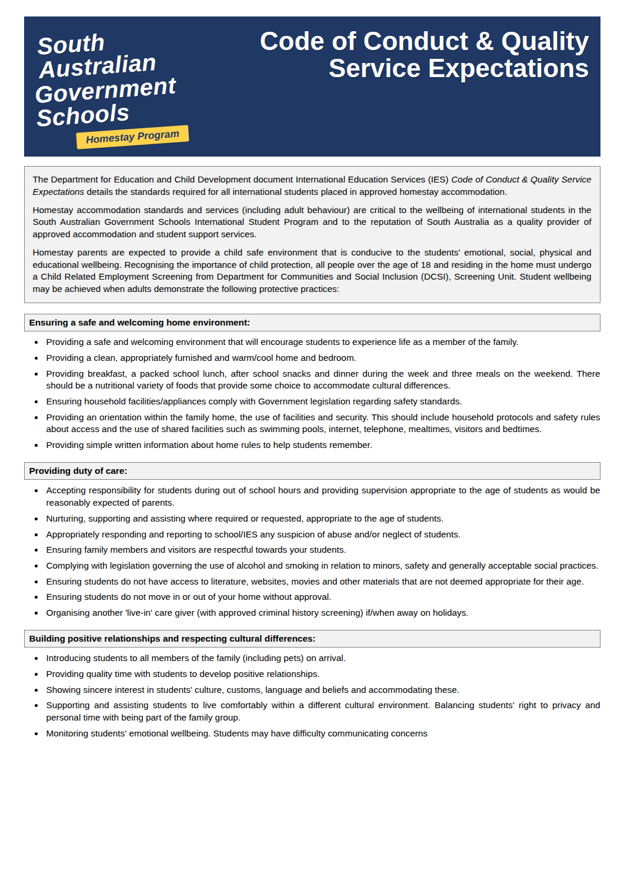South Australian
Government Schools
Homestay Program
Code of Conduct & Quality
Service Expectations
The Department for Education and Child Development document International Education Services (IES) Code of Conduct & Quality Service Expectations details the standards required for all international students placed in approved homestay accommodation.
Homestay accommodation standards and services (including adult behaviour) are critical to the wellbeing of international students in the South Australian Government Schools International Student Program and to the reputation of South Australia as a quality provider of approved accommodation and student support services.
Homestay parents are expected to provide a child safe environment that is conducive to the students' emotional, social, physical and educational wellbeing. Recognising the importance of child protection, all people over the age of 18 and residing in the home must undergo a Child Related Employment Screening from Department for Communities and Social Inclusion (DCSI), Screening Unit. Student wellbeing may be achieved when adults demonstrate the following protective practices:
Ensuring a safe and welcoming home environment:
Providing a safe and welcoming environment that will encourage students to experience life as a member of the family.
Providing a clean, appropriately furnished and warm/cool home and bedroom.
Providing breakfast, a packed school lunch, after school snacks and dinner during the week and three meals on the weekend. There should be a nutritional variety of foods that provide some choice to accommodate cultural differences.
Ensuring household facilities/appliances comply with Government legislation regarding safety standards.
Providing an orientation within the family home, the use of facilities and security. This should include household protocols and safety rules about access and the use of shared facilities such as swimming pools, internet, telephone, mealtimes, visitors and bedtimes.
Providing simple written information about home rules to help students remember.
Providing duty of care:
Accepting responsibility for students during out of school hours and providing supervision appropriate to the age of students as would be reasonably expected of parents.
Nurturing, supporting and assisting where required or requested, appropriate to the age of students.
Appropriately responding and reporting to school/IES any suspicion of abuse and/or neglect of students.
Ensuring family members and visitors are respectful towards your students.
Complying with legislation governing the use of alcohol and smoking in relation to minors, safety and generally acceptable social practices.
Ensuring students do not have access to literature, websites, movies and other materials that are not deemed appropriate for their age.
Ensuring students do not move in or out of your home without approval.
Organising another 'live-in' care giver (with approved criminal history screening) if/when away on holidays.
Building positive relationships and respecting cultural differences:
Introducing students to all members of the family (including pets) on arrival.
Providing quality time with students to develop positive relationships.
Showing sincere interest in students' culture, customs, language and beliefs and accommodating these.
Supporting and assisting students to live comfortably within a different cultural environment. Balancing students' right to privacy and personal time with being part of the family group.
Monitoring students' emotional wellbeing. Students may have difficulty communicating concerns